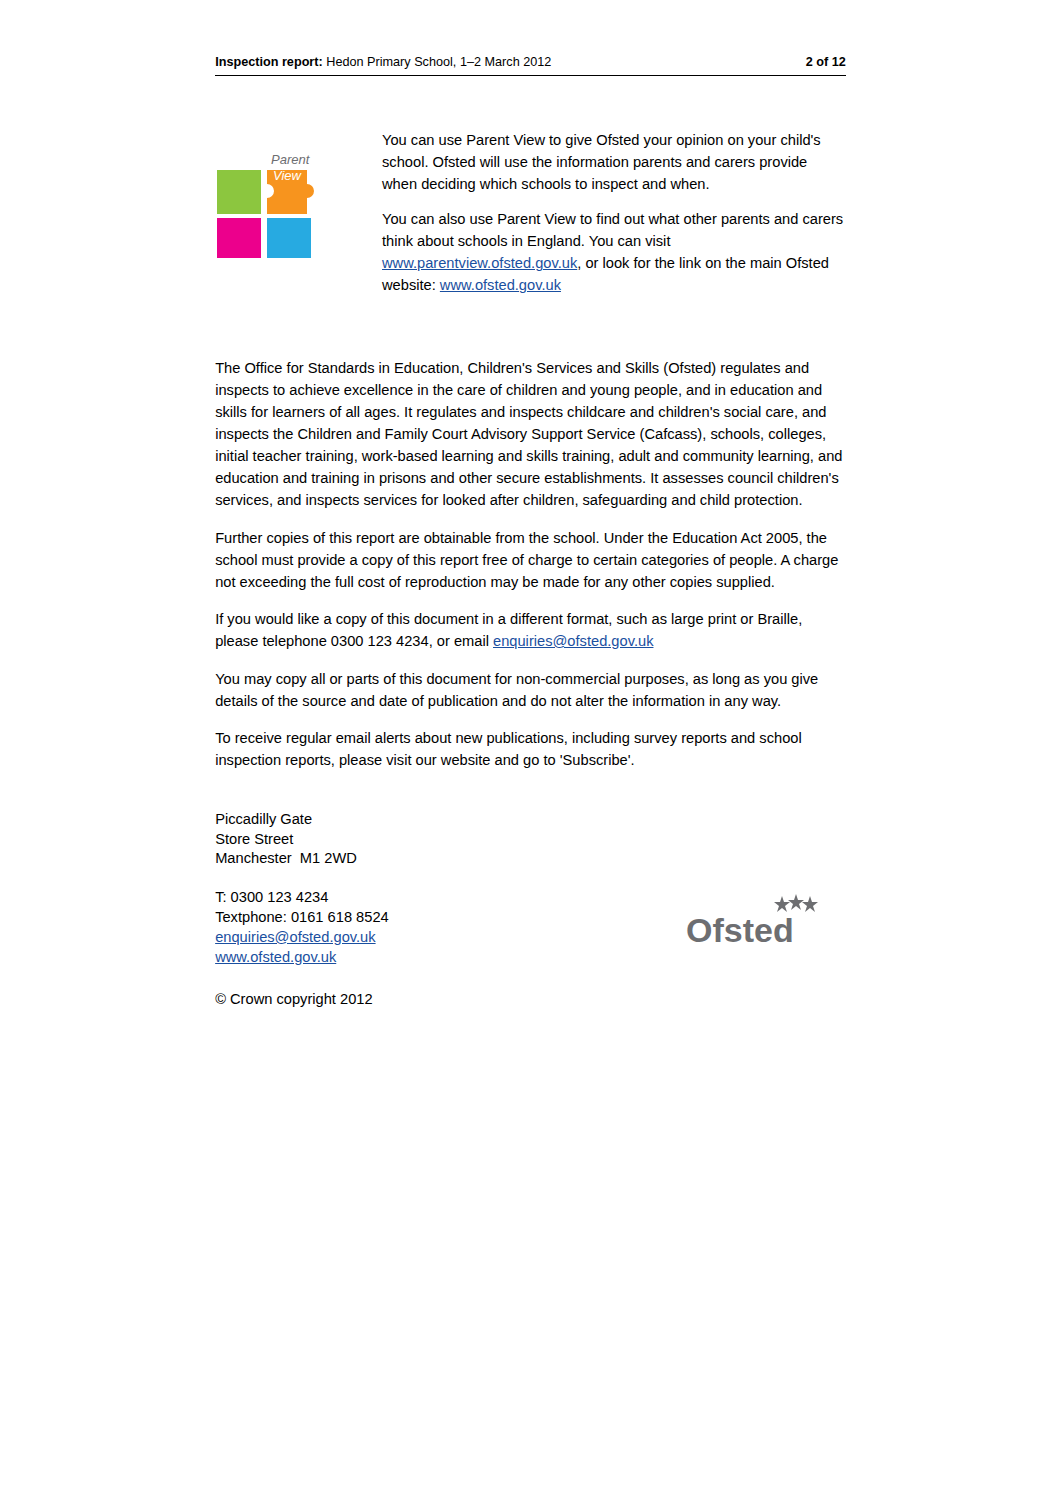Inspection report: Hedon Primary School, 1–2 March 2012
2 of 12
Parent View
You can use Parent View to give Ofsted your opinion on your child's school. Ofsted will use the information parents and carers provide when deciding which schools to inspect and when.
You can also use Parent View to find out what other parents and carers think about schools in England. You can visit www.parentview.ofsted.gov.uk, or look for the link on the main Ofsted website: www.ofsted.gov.uk
The Office for Standards in Education, Children's Services and Skills (Ofsted) regulates and inspects to achieve excellence in the care of children and young people, and in education and skills for learners of all ages. It regulates and inspects childcare and children's social care, and inspects the Children and Family Court Advisory Support Service (Cafcass), schools, colleges, initial teacher training, work-based learning and skills training, adult and community learning, and education and training in prisons and other secure establishments. It assesses council children's services, and inspects services for looked after children, safeguarding and child protection.
Further copies of this report are obtainable from the school. Under the Education Act 2005, the school must provide a copy of this report free of charge to certain categories of people. A charge not exceeding the full cost of reproduction may be made for any other copies supplied.
If you would like a copy of this document in a different format, such as large print or Braille, please telephone 0300 123 4234, or email enquiries@ofsted.gov.uk
You may copy all or parts of this document for non-commercial purposes, as long as you give details of the source and date of publication and do not alter the information in any way.
To receive regular email alerts about new publications, including survey reports and school inspection reports, please visit our website and go to 'Subscribe'.
Piccadilly Gate
Store Street
Manchester M1 2WD
T: 0300 123 4234
Textphone: 0161 618 8524
enquiries@ofsted.gov.uk
www.ofsted.gov.uk
© Crown copyright 2012
Ofsted